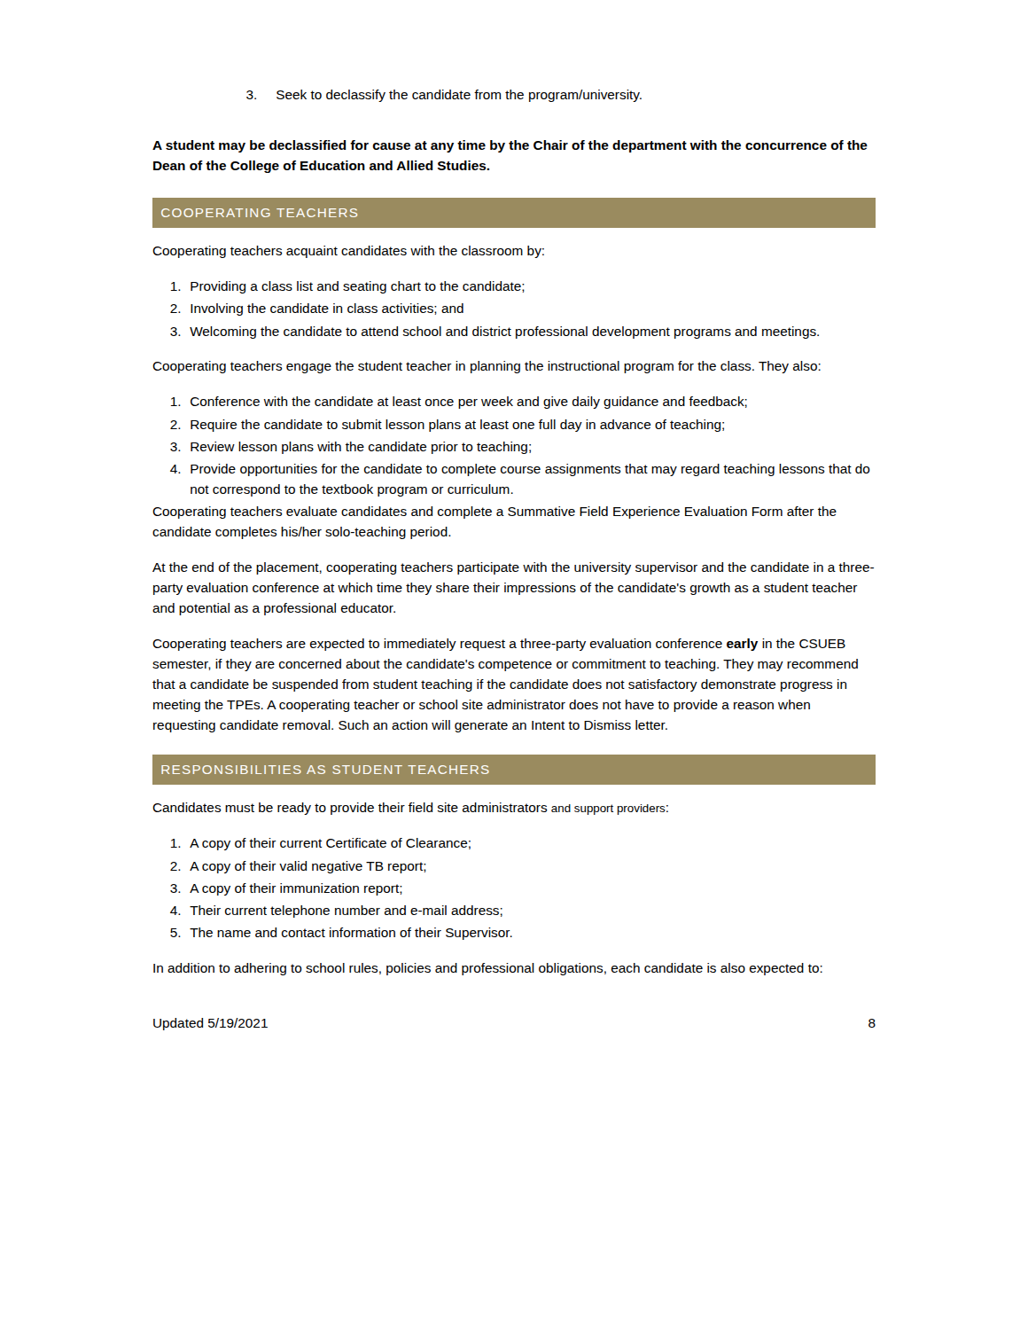3. Seek to declassify the candidate from the program/university.
A student may be declassified for cause at any time by the Chair of the department with the concurrence of the Dean of the College of Education and Allied Studies.
Cooperating Teachers
Cooperating teachers acquaint candidates with the classroom by:
Providing a class list and seating chart to the candidate;
Involving the candidate in class activities; and
Welcoming the candidate to attend school and district professional development programs and meetings.
Cooperating teachers engage the student teacher in planning the instructional program for the class. They also:
Conference with the candidate at least once per week and give daily guidance and feedback;
Require the candidate to submit lesson plans at least one full day in advance of teaching;
Review lesson plans with the candidate prior to teaching;
Provide opportunities for the candidate to complete course assignments that may regard teaching lessons that do not correspond to the textbook program or curriculum.
Cooperating teachers evaluate candidates and complete a Summative Field Experience Evaluation Form after the candidate completes his/her solo-teaching period.
At the end of the placement, cooperating teachers participate with the university supervisor and the candidate in a three-party evaluation conference at which time they share their impressions of the candidate's growth as a student teacher and potential as a professional educator.
Cooperating teachers are expected to immediately request a three-party evaluation conference early in the CSUEB semester, if they are concerned about the candidate's competence or commitment to teaching. They may recommend that a candidate be suspended from student teaching if the candidate does not satisfactory demonstrate progress in meeting the TPEs. A cooperating teacher or school site administrator does not have to provide a reason when requesting candidate removal. Such an action will generate an Intent to Dismiss letter.
Responsibilities as Student Teachers
Candidates must be ready to provide their field site administrators and support providers:
A copy of their current Certificate of Clearance;
A copy of their valid negative TB report;
A copy of their immunization report;
Their current telephone number and e-mail address;
The name and contact information of their Supervisor.
In addition to adhering to school rules, policies and professional obligations, each candidate is also expected to:
Updated 5/19/2021 8